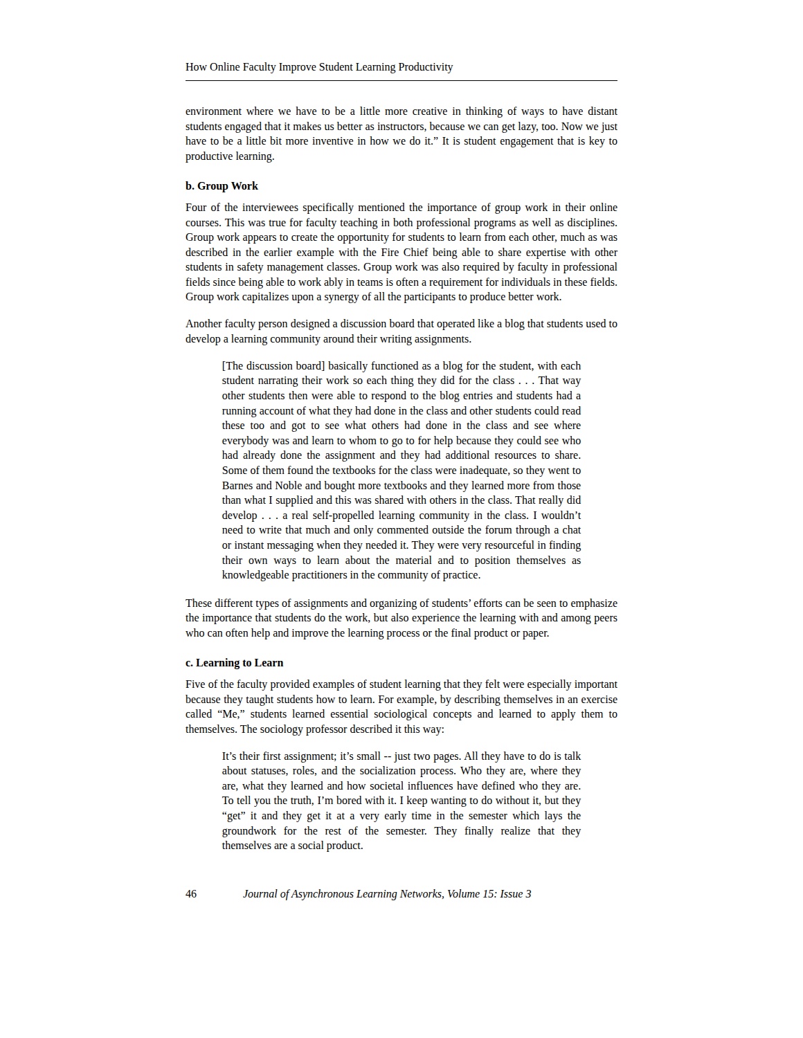How Online Faculty Improve Student Learning Productivity
environment where we have to be a little more creative in thinking of ways to have distant students engaged that it makes us better as instructors, because we can get lazy, too. Now we just have to be a little bit more inventive in how we do it.” It is student engagement that is key to productive learning.
b. Group Work
Four of the interviewees specifically mentioned the importance of group work in their online courses. This was true for faculty teaching in both professional programs as well as disciplines. Group work appears to create the opportunity for students to learn from each other, much as was described in the earlier example with the Fire Chief being able to share expertise with other students in safety management classes. Group work was also required by faculty in professional fields since being able to work ably in teams is often a requirement for individuals in these fields. Group work capitalizes upon a synergy of all the participants to produce better work.
Another faculty person designed a discussion board that operated like a blog that students used to develop a learning community around their writing assignments.
[The discussion board] basically functioned as a blog for the student, with each student narrating their work so each thing they did for the class . . . That way other students then were able to respond to the blog entries and students had a running account of what they had done in the class and other students could read these too and got to see what others had done in the class and see where everybody was and learn to whom to go to for help because they could see who had already done the assignment and they had additional resources to share. Some of them found the textbooks for the class were inadequate, so they went to Barnes and Noble and bought more textbooks and they learned more from those than what I supplied and this was shared with others in the class. That really did develop . . . a real self-propelled learning community in the class. I wouldn’t need to write that much and only commented outside the forum through a chat or instant messaging when they needed it. They were very resourceful in finding their own ways to learn about the material and to position themselves as knowledgeable practitioners in the community of practice.
These different types of assignments and organizing of students’ efforts can be seen to emphasize the importance that students do the work, but also experience the learning with and among peers who can often help and improve the learning process or the final product or paper.
c. Learning to Learn
Five of the faculty provided examples of student learning that they felt were especially important because they taught students how to learn. For example, by describing themselves in an exercise called “Me,” students learned essential sociological concepts and learned to apply them to themselves. The sociology professor described it this way:
It’s their first assignment; it’s small -- just two pages. All they have to do is talk about statuses, roles, and the socialization process. Who they are, where they are, what they learned and how societal influences have defined who they are. To tell you the truth, I’m bored with it. I keep wanting to do without it, but they “get” it and they get it at a very early time in the semester which lays the groundwork for the rest of the semester. They finally realize that they themselves are a social product.
46 Journal of Asynchronous Learning Networks, Volume 15: Issue 3